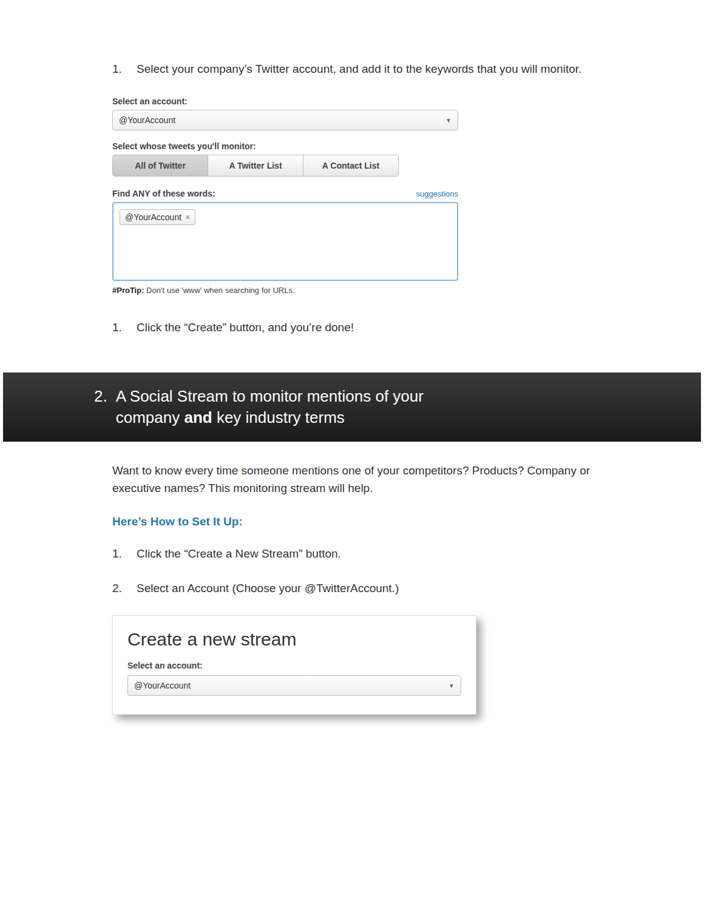Select your company’s Twitter account, and add it to the keywords that you will monitor.
Select an account:
@YourAccount▼
Select whose tweets you'll monitor:
All of Twitter
A Twitter List
A Contact List
Find ANY of these words:
suggestions
@YourAccount×
#ProTip: Don't use 'www' when searching for URLs.
Click the “Create” button, and you’re done!
2. A Social Stream to monitor mentions of your
company and key industry terms
Want to know every time someone mentions one of your competitors? Products? Company or executive names? This monitoring stream will help.
Here’s How to Set It Up:
Click the “Create a New Stream” button.
Select an Account (Choose your @TwitterAccount.)
Create a new stream
Select an account:
@YourAccount▼